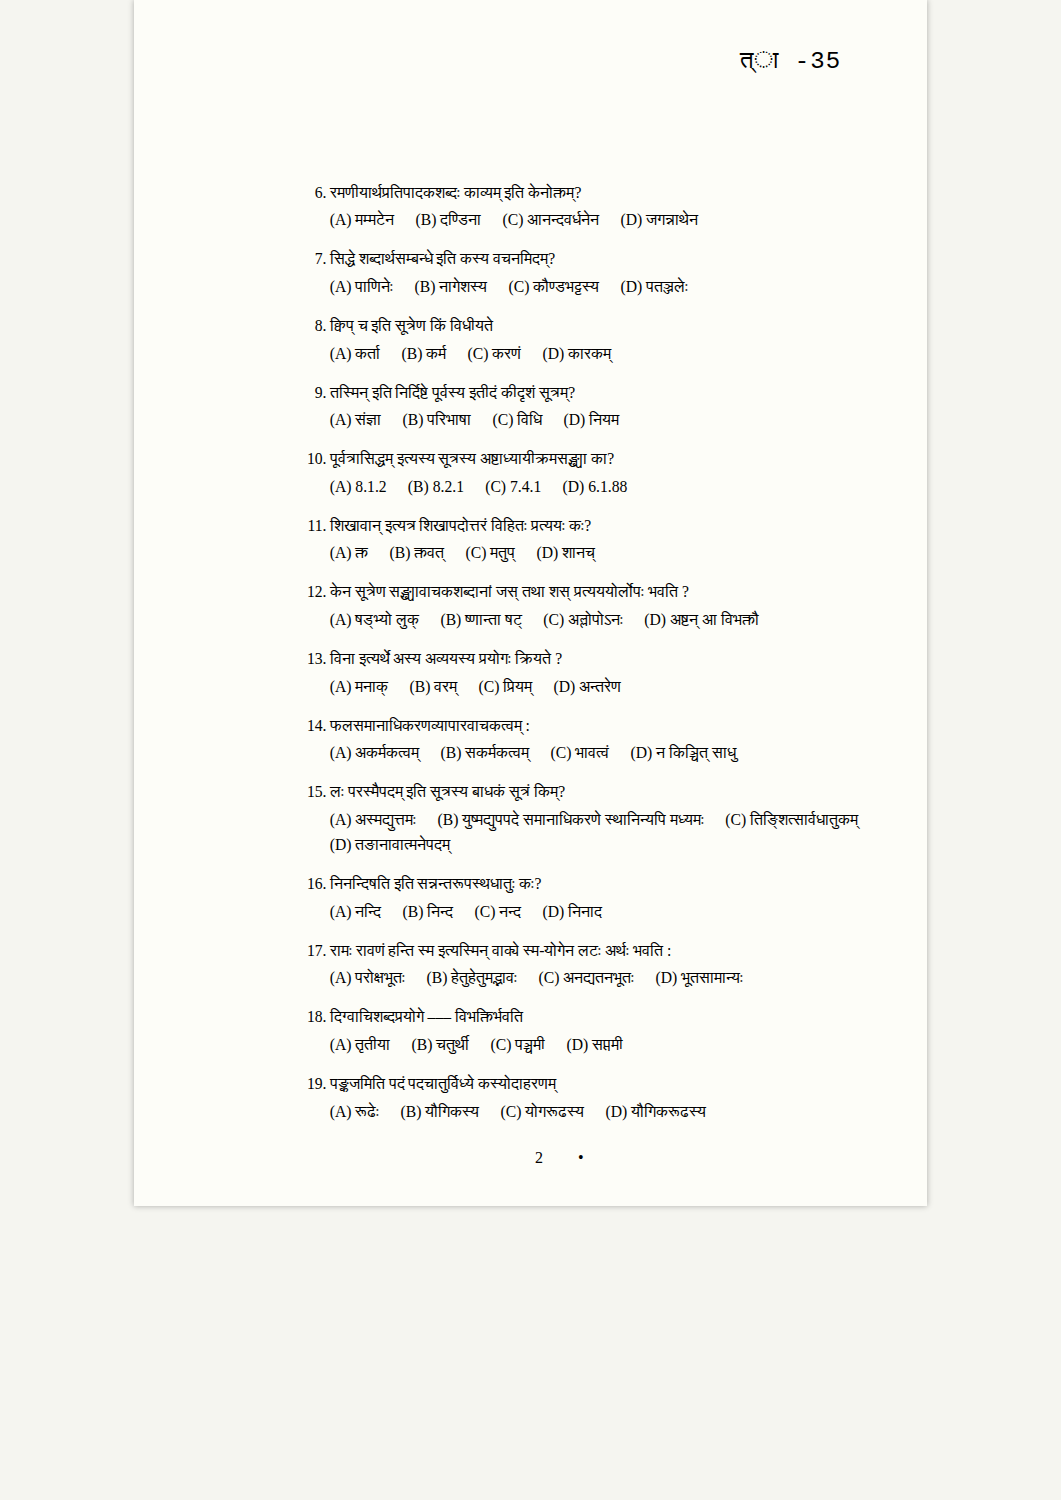त्ा -35
6. रमणीयार्थप्रतिपादकशब्दः काव्यम् इति केनोक्तम्? (A) मम्मटेन (B) दण्डिना (C) आनन्दवर्धनेन (D) जगन्नाथेन
7. सिद्धे शब्दार्थसम्बन्धे इति कस्य वचनमिदम्? (A) पाणिनेः (B) नागेशस्य (C) कौण्डभट्टस्य (D) पतञ्जलेः
8. क्विप् च इति सूत्रेण किं विधीयते (A) कर्ता (B) कर्म (C) करणं (D) कारकम्
9. तस्मिन् इति निर्दिष्टे पूर्वस्य इतीदं कीदृशं सूत्रम्? (A) संज्ञा (B) परिभाषा (C) विधि (D) नियम
10. पूर्वत्रासिद्धम् इत्यस्य सूत्रस्य अष्टाध्यायीक्रमसङ्ख्या का? (A) 8.1.2 (B) 8.2.1 (C) 7.4.1 (D) 6.1.88
11. शिखावान् इत्यत्र शिखापदोत्तरं विहितः प्रत्ययः कः? (A) क्त (B) क्तवत् (C) मतुप् (D) शानच्
12. केन सूत्रेण सङ्ख्यावाचकशब्दानां जस् तथा शस् प्रत्यययोर्लोपः भवति ? (A) षड्भ्यो लुक् (B) ष्णान्ता षट् (C) अल्लोपोऽनः (D) अष्टन् आ विभक्तौ
13. विना इत्यर्थे अस्य अव्ययस्य प्रयोगः क्रियते ? (A) मनाक् (B) वरम् (C) प्रियम् (D) अन्तरेण
14. फलसमानाधिकरणव्यापारवाचकत्वम् : (A) अकर्मकत्वम् (B) सकर्मकत्वम् (C) भावत्वं (D) न किञ्चित् साधु
15. लः परस्मैपदम् इति सूत्रस्य बाधकं सूत्रं किम्? (A) अस्मद्युत्तमः (B) युष्मद्युपपदे समानाधिकरणे स्थानिन्यपि मध्यमः (C) तिङ्शित्सार्वधातुकम् (D) तङानावात्मनेपदम्
16. निनन्दिषति इति सन्नन्तरूपस्थधातुः कः? (A) नन्दि (B) निन्द (C) नन्द (D) निनाद
17. रामः रावणं हन्ति स्म इत्यस्मिन् वाक्ये स्म-योगेन लटः अर्थः भवति : (A) परोक्षभूतः (B) हेतुहेतुमद्भावः (C) अनद्यतनभूतः (D) भूतसामान्यः
18. दिग्वाचिशब्दप्रयोगे ––– विभक्तिर्भवति (A) तृतीया (B) चतुर्थी (C) पञ्चमी (D) सप्तमी
19. पङ्कजमिति पदं पदचातुर्विध्ये कस्योदाहरणम् (A) रूढेः (B) यौगिकस्य (C) योगरूढस्य (D) यौगिकरूढस्य
2•